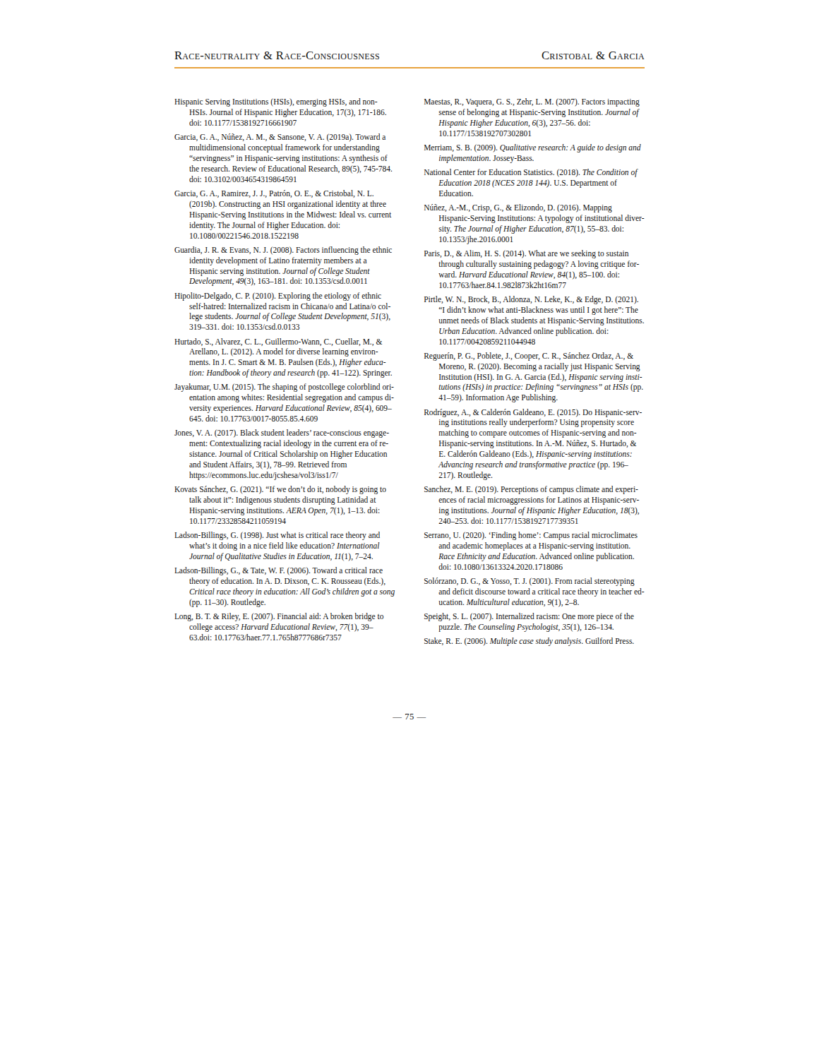Race-neutrality & Race-Consciousness
Cristobal & Garcia
Hispanic Serving Institutions (HSIs), emerging HSIs, and non-HSIs. Journal of Hispanic Higher Education, 17(3), 171-186. doi: 10.1177/1538192716661907
Garcia, G. A., Núñez, A. M., & Sansone, V. A. (2019a). Toward a multidimensional conceptual framework for understanding “servingness” in Hispanic-serving institutions: A synthesis of the research. Review of Educational Research, 89(5), 745-784. doi: 10.3102/0034654319864591
Garcia, G. A., Ramirez, J. J., Patrón, O. E., & Cristobal, N. L. (2019b). Constructing an HSI organizational identity at three Hispanic-Serving Institutions in the Midwest: Ideal vs. current identity. The Journal of Higher Education. doi: 10.1080/00221546.2018.1522198
Guardia, J. R. & Evans, N. J. (2008). Factors influencing the ethnic identity development of Latino fraternity members at a Hispanic serving institution. Journal of College Student Development, 49(3), 163–181. doi: 10.1353/csd.0.0011
Hipolito-Delgado, C. P. (2010). Exploring the etiology of ethnic self-hatred: Internalized racism in Chicana/o and Latina/o college students. Journal of College Student Development, 51(3), 319–331. doi: 10.1353/csd.0.0133
Hurtado, S., Alvarez, C. L., Guillermo-Wann, C., Cuellar, M., & Arellano, L. (2012). A model for diverse learning environments. In J. C. Smart & M. B. Paulsen (Eds.), Higher education: Handbook of theory and research (pp. 41–122). Springer.
Jayakumar, U.M. (2015). The shaping of postcollege colorblind orientation among whites: Residential segregation and campus diversity experiences. Harvard Educational Review, 85(4), 609–645. doi: 10.17763/0017-8055.85.4.609
Jones, V. A. (2017). Black student leaders’ race-conscious engagement: Contextualizing racial ideology in the current era of resistance. Journal of Critical Scholarship on Higher Education and Student Affairs, 3(1), 78–99. Retrieved from https://ecommons.luc.edu/jcshesa/vol3/iss1/7/
Kovats Sánchez, G. (2021). “If we don’t do it, nobody is going to talk about it”: Indigenous students disrupting Latinidad at Hispanic-serving institutions. AERA Open, 7(1), 1–13. doi: 10.1177/23328584211059194
Ladson-Billings, G. (1998). Just what is critical race theory and what’s it doing in a nice field like education? International Journal of Qualitative Studies in Education, 11(1), 7–24.
Ladson-Billings, G., & Tate, W. F. (2006). Toward a critical race theory of education. In A. D. Dixson, C. K. Rousseau (Eds.), Critical race theory in education: All God’s children got a song (pp. 11–30). Routledge.
Long, B. T. & Riley, E. (2007). Financial aid: A broken bridge to college access? Harvard Educational Review, 77(1), 39–63.doi: 10.17763/haer.77.1.765h8777686r7357
Maestas, R., Vaquera, G. S., Zehr, L. M. (2007). Factors impacting sense of belonging at Hispanic-Serving Institution. Journal of Hispanic Higher Education, 6(3), 237–56. doi: 10.1177/1538192707302801
Merriam, S. B. (2009). Qualitative research: A guide to design and implementation. Jossey-Bass.
National Center for Education Statistics. (2018). The Condition of Education 2018 (NCES 2018 144). U.S. Department of Education.
Núñez, A.-M., Crisp, G., & Elizondo, D. (2016). Mapping Hispanic-Serving Institutions: A typology of institutional diversity. The Journal of Higher Education, 87(1), 55–83. doi: 10.1353/jhe.2016.0001
Paris, D., & Alim, H. S. (2014). What are we seeking to sustain through culturally sustaining pedagogy? A loving critique forward. Harvard Educational Review, 84(1), 85–100. doi: 10.17763/haer.84.1.982l873k2ht16m77
Pirtle, W. N., Brock, B., Aldonza, N. Leke, K., & Edge, D. (2021). “I didn’t know what anti-Blackness was until I got here”: The unmet needs of Black students at Hispanic-Serving Institutions. Urban Education. Advanced online publication. doi: 10.1177/00420859211044948
Reguerín, P. G., Poblete, J., Cooper, C. R., Sánchez Ordaz, A., & Moreno, R. (2020). Becoming a racially just Hispanic Serving Institution (HSI). In G. A. Garcia (Ed.), Hispanic serving institutions (HSIs) in practice: Defining “servingness” at HSIs (pp. 41–59). Information Age Publishing.
Rodríguez, A., & Calderón Galdeano, E. (2015). Do Hispanic-serving institutions really underperform? Using propensity score matching to compare outcomes of Hispanic-serving and non-Hispanic-serving institutions. In A.-M. Núñez, S. Hurtado, & E. Calderón Galdeano (Eds.), Hispanic-serving institutions: Advancing research and transformative practice (pp. 196–217). Routledge.
Sanchez, M. E. (2019). Perceptions of campus climate and experiences of racial microaggressions for Latinos at Hispanic-serving institutions. Journal of Hispanic Higher Education, 18(3), 240–253. doi: 10.1177/1538192717739351
Serrano, U. (2020). ‘Finding home’: Campus racial microclimates and academic homeplaces at a Hispanic-serving institution. Race Ethnicity and Education. Advanced online publication. doi: 10.1080/13613324.2020.1718086
Solórzano, D. G., & Yosso, T. J. (2001). From racial stereotyping and deficit discourse toward a critical race theory in teacher education. Multicultural education, 9(1), 2–8.
Speight, S. L. (2007). Internalized racism: One more piece of the puzzle. The Counseling Psychologist, 35(1), 126–134.
Stake, R. E. (2006). Multiple case study analysis. Guilford Press.
— 75 —